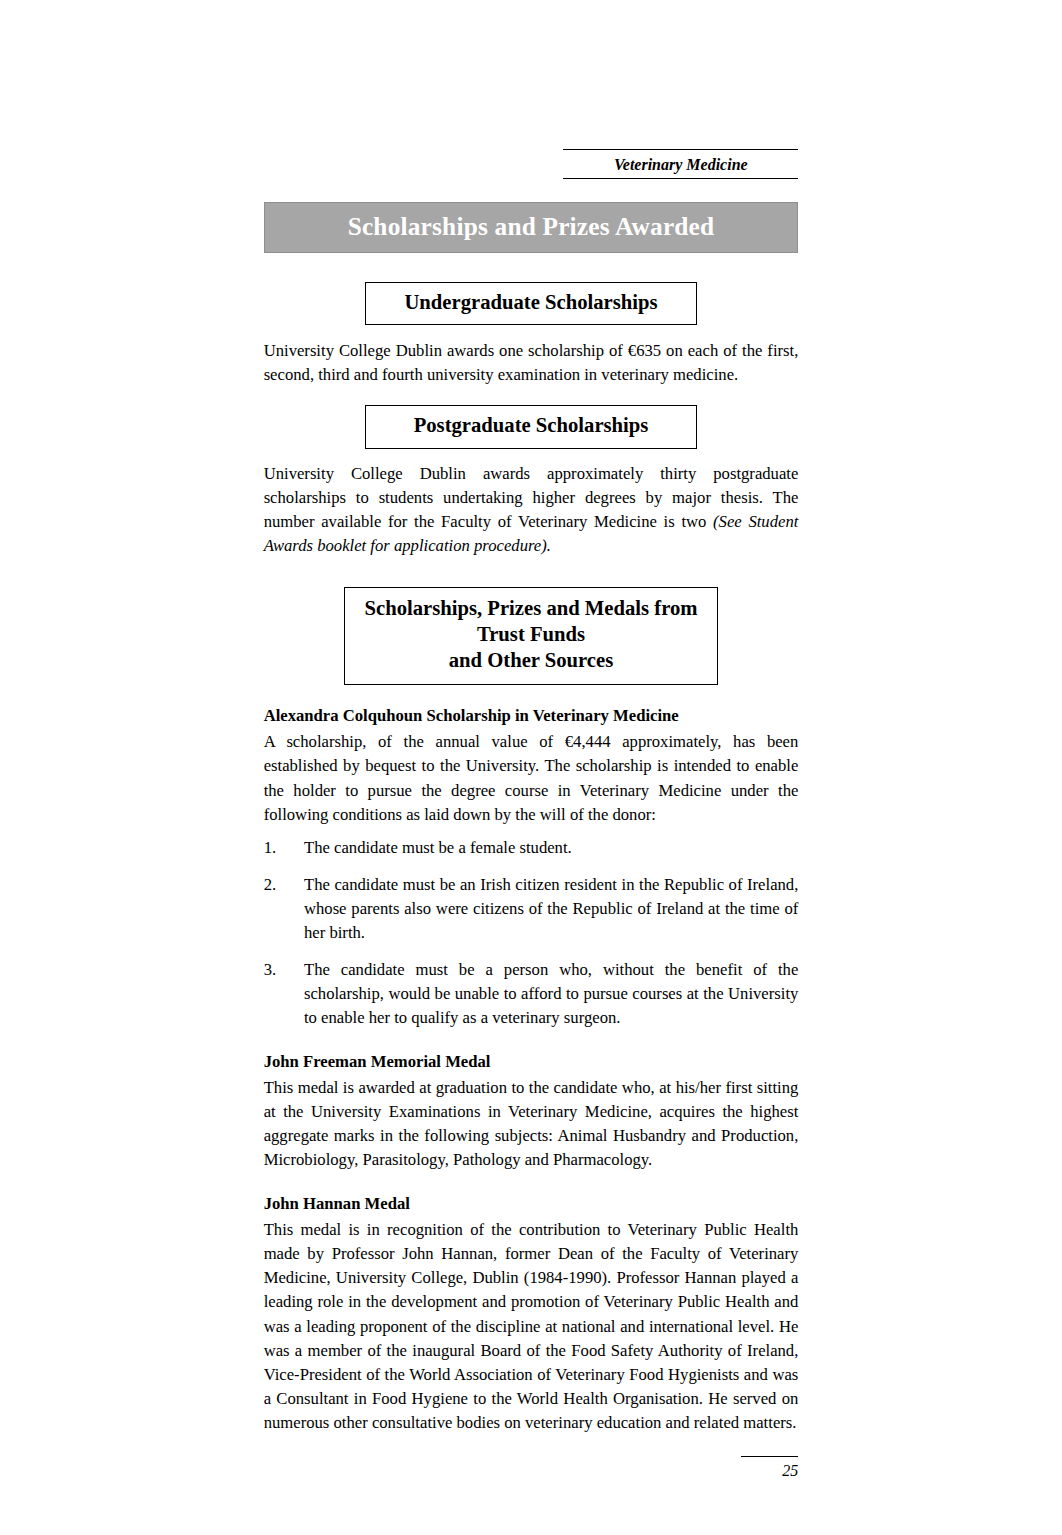Veterinary Medicine
Scholarships and Prizes Awarded
Undergraduate Scholarships
University College Dublin awards one scholarship of €635 on each of the first, second, third and fourth university examination in veterinary medicine.
Postgraduate Scholarships
University College Dublin awards approximately thirty postgraduate scholarships to students undertaking higher degrees by major thesis. The number available for the Faculty of Veterinary Medicine is two (See Student Awards booklet for application procedure).
Scholarships, Prizes and Medals from Trust Funds
and Other Sources
Alexandra Colquhoun Scholarship in Veterinary Medicine
A scholarship, of the annual value of €4,444 approximately, has been established by bequest to the University. The scholarship is intended to enable the holder to pursue the degree course in Veterinary Medicine under the following conditions as laid down by the will of the donor:
The candidate must be a female student.
The candidate must be an Irish citizen resident in the Republic of Ireland, whose parents also were citizens of the Republic of Ireland at the time of her birth.
The candidate must be a person who, without the benefit of the scholarship, would be unable to afford to pursue courses at the University to enable her to qualify as a veterinary surgeon.
John Freeman Memorial Medal
This medal is awarded at graduation to the candidate who, at his/her first sitting at the University Examinations in Veterinary Medicine, acquires the highest aggregate marks in the following subjects: Animal Husbandry and Production, Microbiology, Parasitology, Pathology and Pharmacology.
John Hannan Medal
This medal is in recognition of the contribution to Veterinary Public Health made by Professor John Hannan, former Dean of the Faculty of Veterinary Medicine, University College, Dublin (1984-1990). Professor Hannan played a leading role in the development and promotion of Veterinary Public Health and was a leading proponent of the discipline at national and international level. He was a member of the inaugural Board of the Food Safety Authority of Ireland, Vice-President of the World Association of Veterinary Food Hygienists and was a Consultant in Food Hygiene to the World Health Organisation. He served on numerous other consultative bodies on veterinary education and related matters.
25